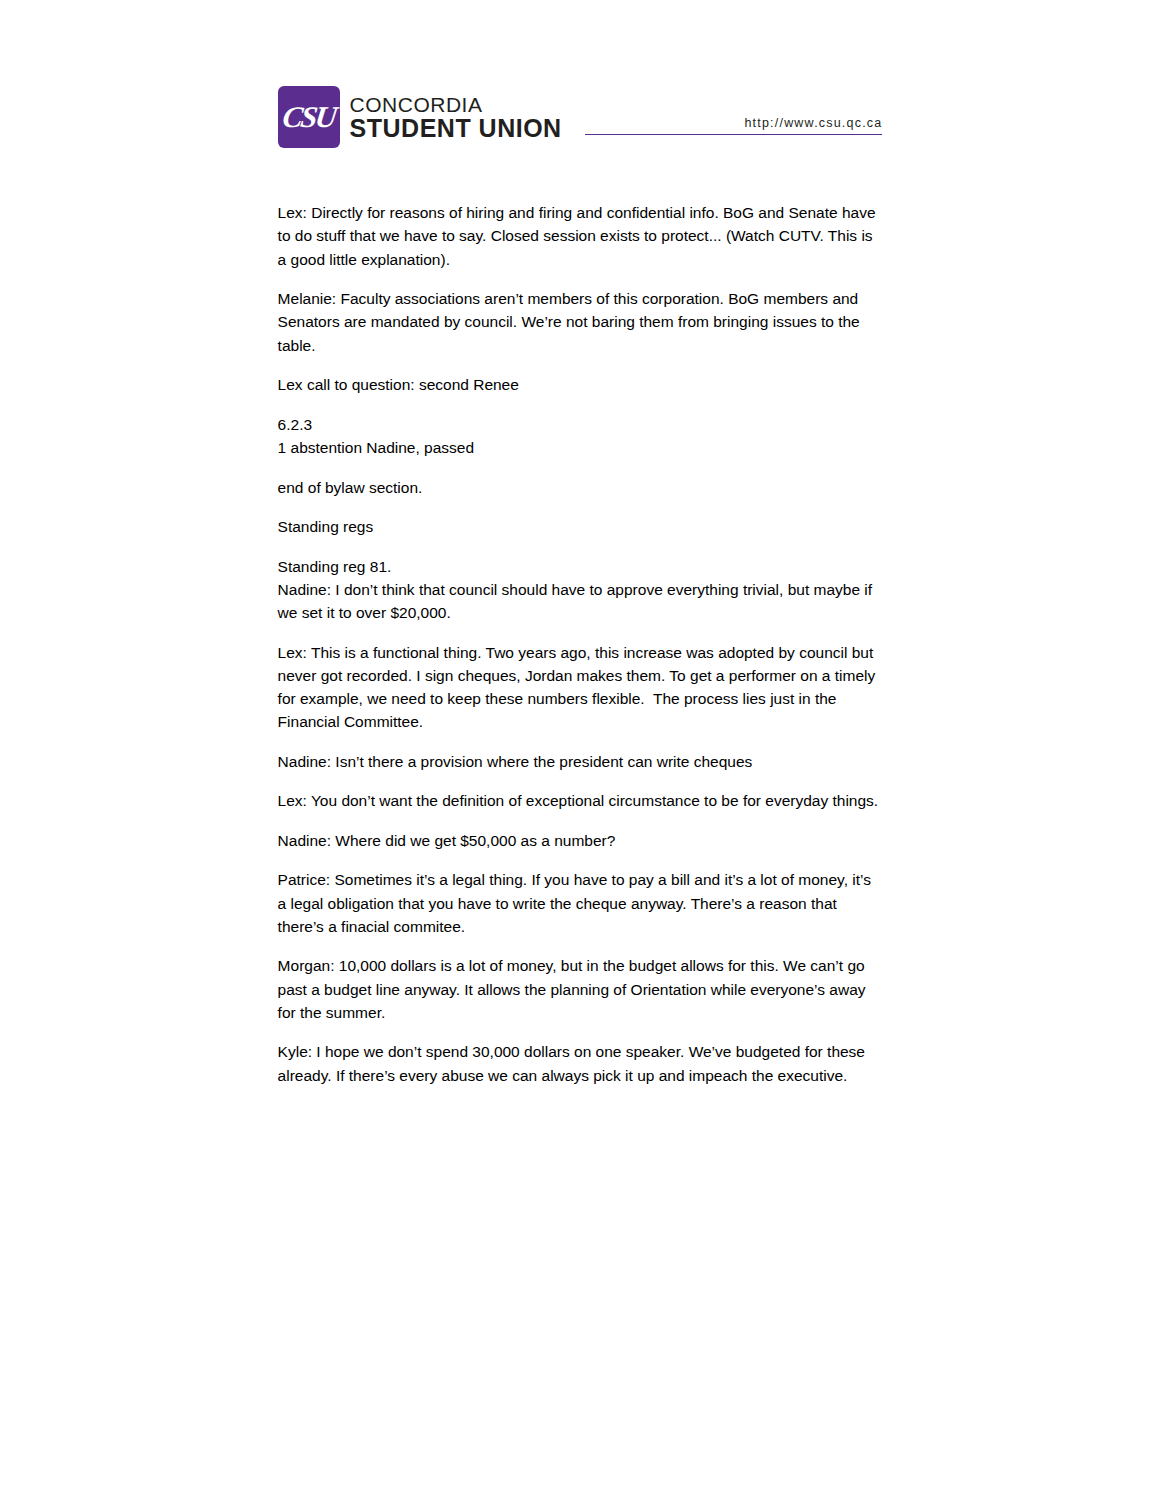CSU
CONCORDIA
STUDENT UNION
http://www.csu.qc.ca
Lex: Directly for reasons of hiring and firing and confidential info. BoG and Senate have to do stuff that we have to say. Closed session exists to protect... (Watch CUTV. This is a good little explanation).
Melanie: Faculty associations aren’t members of this corporation. BoG members and Senators are mandated by council. We’re not baring them from bringing issues to the table.
Lex call to question: second Renee
6.2.3
1 abstention Nadine, passed
end of bylaw section.
Standing regs
Standing reg 81.
Nadine: I don’t think that council should have to approve everything trivial, but maybe if we set it to over $20,000.
Lex: This is a functional thing. Two years ago, this increase was adopted by council but never got recorded. I sign cheques, Jordan makes them. To get a performer on a timely for example, we need to keep these numbers flexible. The process lies just in the Financial Committee.
Nadine: Isn’t there a provision where the president can write cheques
Lex: You don’t want the definition of exceptional circumstance to be for everyday things.
Nadine: Where did we get $50,000 as a number?
Patrice: Sometimes it’s a legal thing. If you have to pay a bill and it’s a lot of money, it’s a legal obligation that you have to write the cheque anyway. There’s a reason that there’s a finacial commitee.
Morgan: 10,000 dollars is a lot of money, but in the budget allows for this. We can’t go past a budget line anyway. It allows the planning of Orientation while everyone’s away for the summer.
Kyle: I hope we don’t spend 30,000 dollars on one speaker. We’ve budgeted for these already. If there’s every abuse we can always pick it up and impeach the executive.